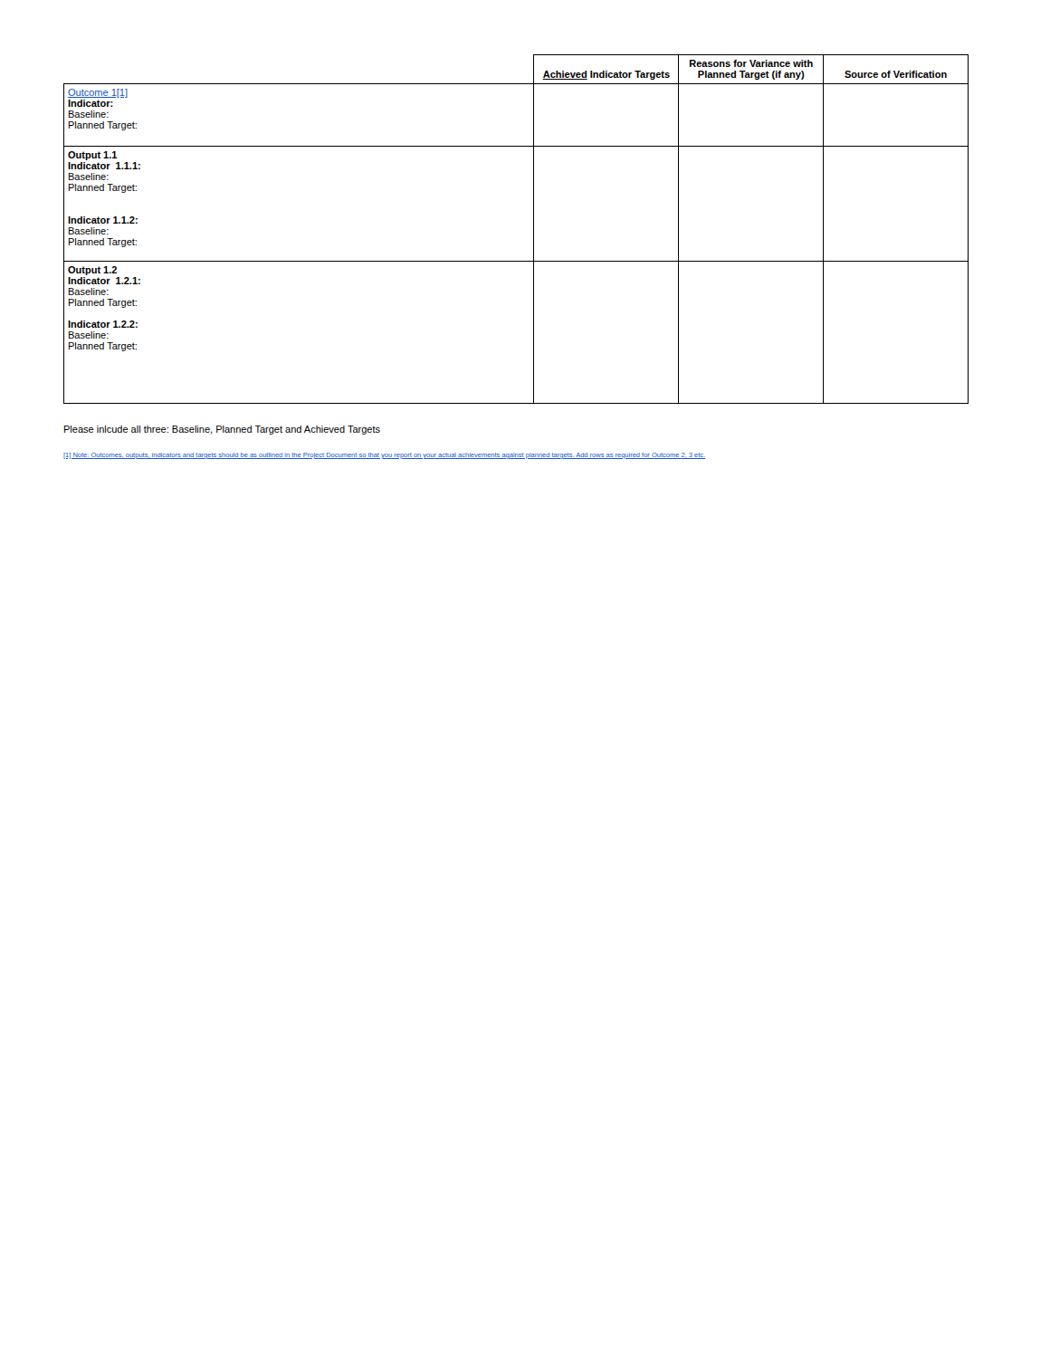| | Achieved Indicator Targets | Reasons for Variance with Planned Target (if any) | Source of Verification |
| --- | --- | --- | --- |
| Outcome 1[1] Indicator: Baseline: Planned Target: | | | |
| Output 1.1 Indicator 1.1.1: Baseline: Planned Target: Indicator 1.1.2: Baseline: Planned Target: | | | |
| Output 1.2 Indicator 1.2.1: Baseline: Planned Target: Indicator 1.2.2: Baseline: Planned Target: | | | |
Please inlcude all three: Baseline, Planned Target and Achieved Targets
[1] Note: Outcomes, outputs, indicators and targets should be as outlined in the Project Document so that you report on your actual achievements against planned targets. Add rows as required for Outcome 2, 3 etc.